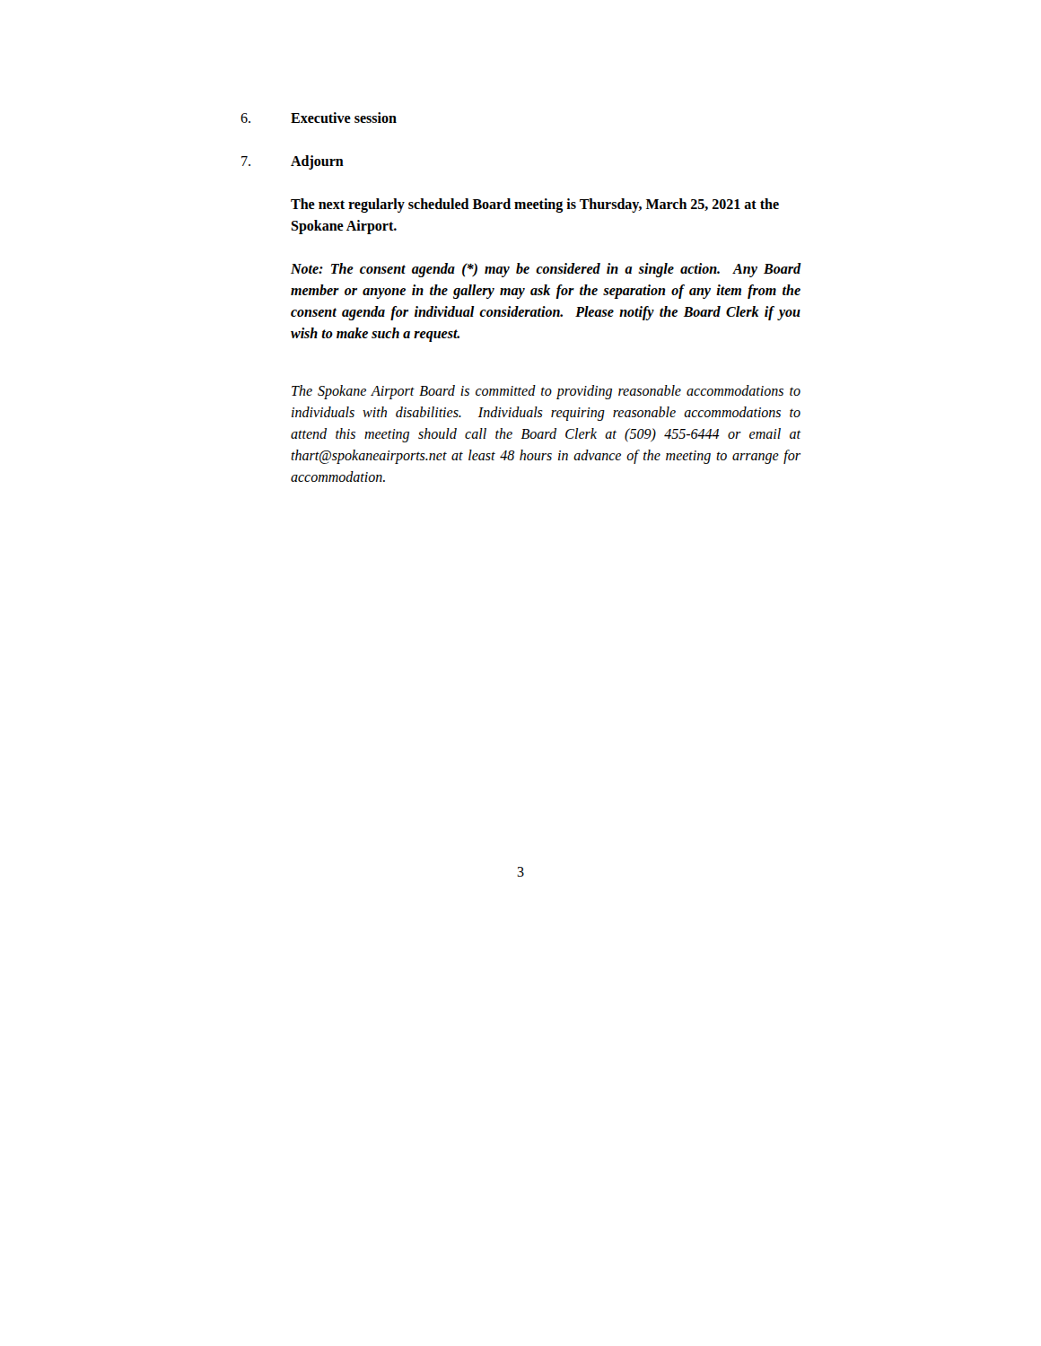6.
Executive session
7.
Adjourn
The next regularly scheduled Board meeting is Thursday, March 25, 2021 at the Spokane Airport.
Note: The consent agenda (*) may be considered in a single action. Any Board member or anyone in the gallery may ask for the separation of any item from the consent agenda for individual consideration. Please notify the Board Clerk if you wish to make such a request.
The Spokane Airport Board is committed to providing reasonable accommodations to individuals with disabilities. Individuals requiring reasonable accommodations to attend this meeting should call the Board Clerk at (509) 455-6444 or email at thart@spokaneairports.net at least 48 hours in advance of the meeting to arrange for accommodation.
3